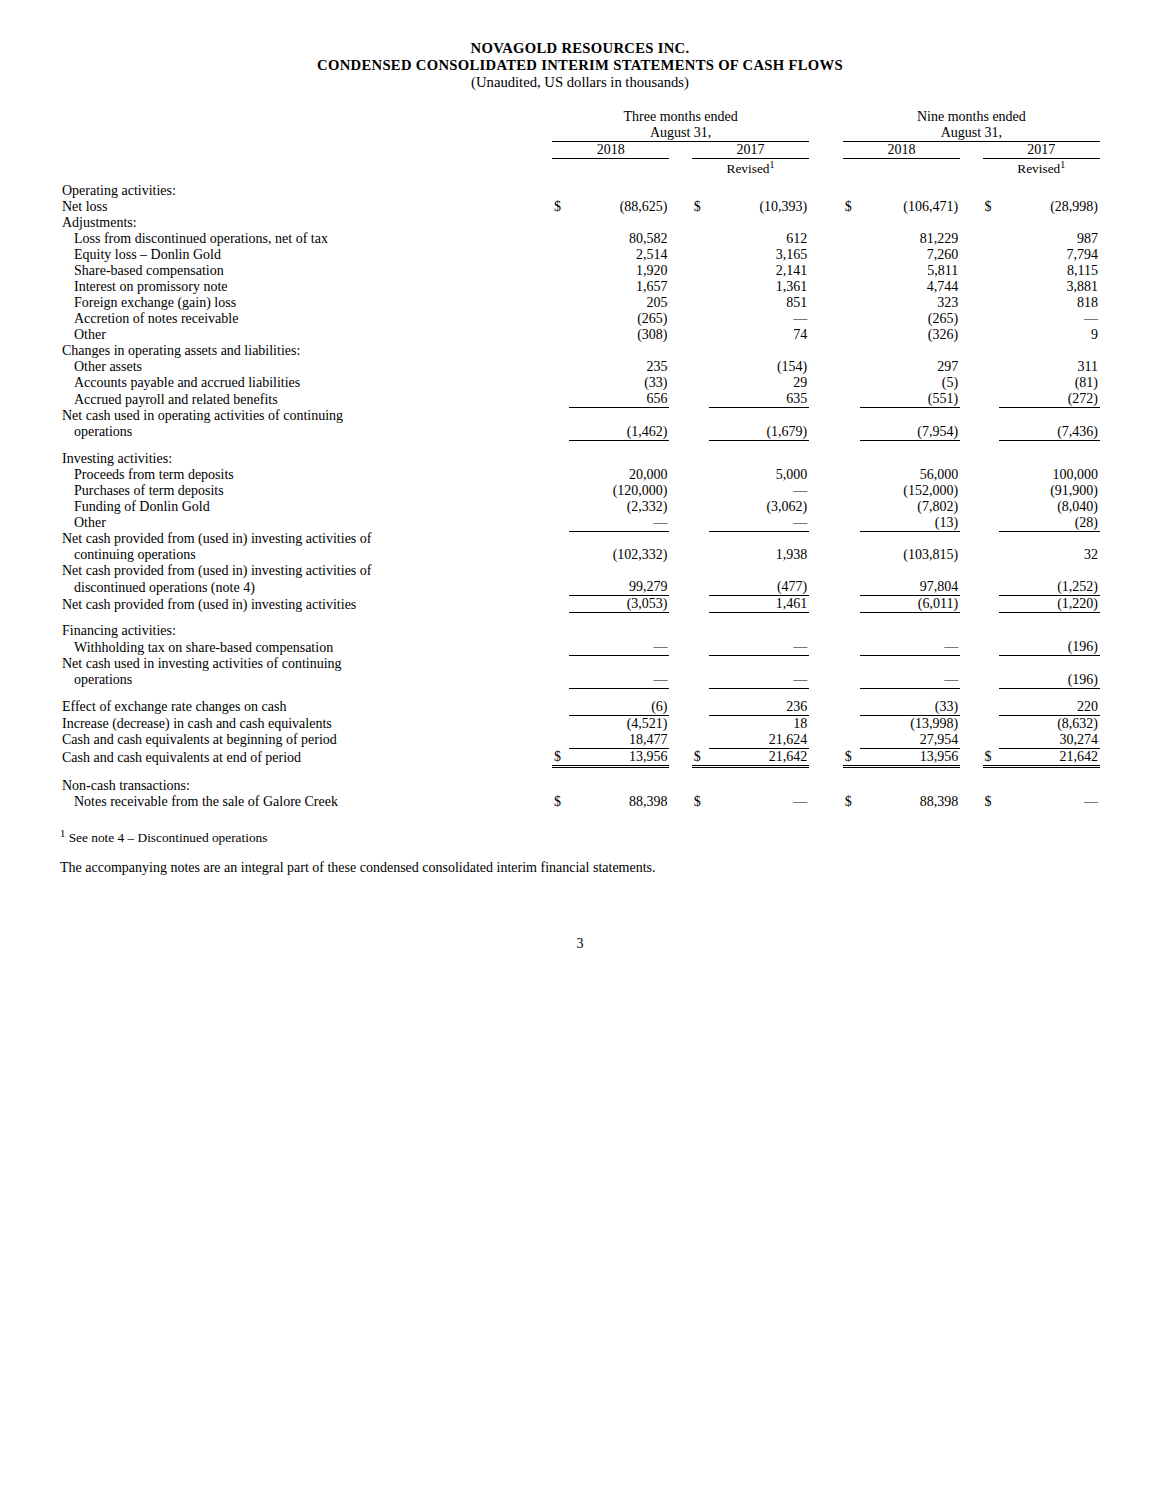NOVAGOLD RESOURCES INC.
CONDENSED CONSOLIDATED INTERIM STATEMENTS OF CASH FLOWS
(Unaudited, US dollars in thousands)
| | Three months ended August 31, | | Nine months ended August 31, |
| | 2018 | | 2017 | | 2018 | | 2017 |
| | | | Revised 1 | | | | Revised 1 |
| Operating activities: | |
| Net loss | $ | (88,625) | | $ | (10,393) | | $ | (106,471) | | $ | (28,998) |
| Adjustments: | |
| Loss from discontinued operations, net of tax | | 80,582 | | | 612 | | | 81,229 | | | 987 |
| Equity loss – Donlin Gold | | 2,514 | | | 3,165 | | | 7,260 | | | 7,794 |
| Share-based compensation | | 1,920 | | | 2,141 | | | 5,811 | | | 8,115 |
| Interest on promissory note | | 1,657 | | | 1,361 | | | 4,744 | | | 3,881 |
| Foreign exchange (gain) loss | | 205 | | | 851 | | | 323 | | | 818 |
| Accretion of notes receivable | | (265) | | | — | | | (265) | | | — |
| Other | | (308) | | | 74 | | | (326) | | | 9 |
| Changes in operating assets and liabilities: | |
| Other assets | | 235 | | | (154) | | | 297 | | | 311 |
| Accounts payable and accrued liabilities | | (33) | | | 29 | | | (5) | | | (81) |
| Accrued payroll and related benefits | | 656 | | | 635 | | | (551) | | | (272) |
| Net cash used in operating activities of continuing | |
| operations | | (1,462) | | | (1,679) | | | (7,954) | | | (7,436) |
| Investing activities: | |
| Proceeds from term deposits | | 20,000 | | | 5,000 | | | 56,000 | | | 100,000 |
| Purchases of term deposits | | (120,000) | | | — | | | (152,000) | | | (91,900) |
| Funding of Donlin Gold | | (2,332) | | | (3,062) | | | (7,802) | | | (8,040) |
| Other | | — | | | — | | | (13) | | | (28) |
| Net cash provided from (used in) investing activities of | |
| continuing operations | | (102,332) | | | 1,938 | | | (103,815) | | | 32 |
| Net cash provided from (used in) investing activities of | |
| discontinued operations (note 4) | | 99,279 | | | (477) | | | 97,804 | | | (1,252) |
| Net cash provided from (used in) investing activities | | (3,053) | | | 1,461 | | | (6,011) | | | (1,220) |
| Financing activities: | |
| Withholding tax on share-based compensation | | — | | | — | | | — | | | (196) |
| Net cash used in investing activities of continuing | |
| operations | | — | | | — | | | — | | | (196) |
| Effect of exchange rate changes on cash | | (6) | | | 236 | | | (33) | | | 220 |
| Increase (decrease) in cash and cash equivalents | | (4,521) | | | 18 | | | (13,998) | | | (8,632) |
| Cash and cash equivalents at beginning of period | | 18,477 | | | 21,624 | | | 27,954 | | | 30,274 |
| Cash and cash equivalents at end of period | $ | 13,956 | | $ | 21,642 | | $ | 13,956 | | $ | 21,642 |
| Non-cash transactions: | |
| Notes receivable from the sale of Galore Creek | $ | 88,398 | | $ | — | | $ | 88,398 | | $ | — |
1 See note 4 – Discontinued operations
The accompanying notes are an integral part of these condensed consolidated interim financial statements.
3